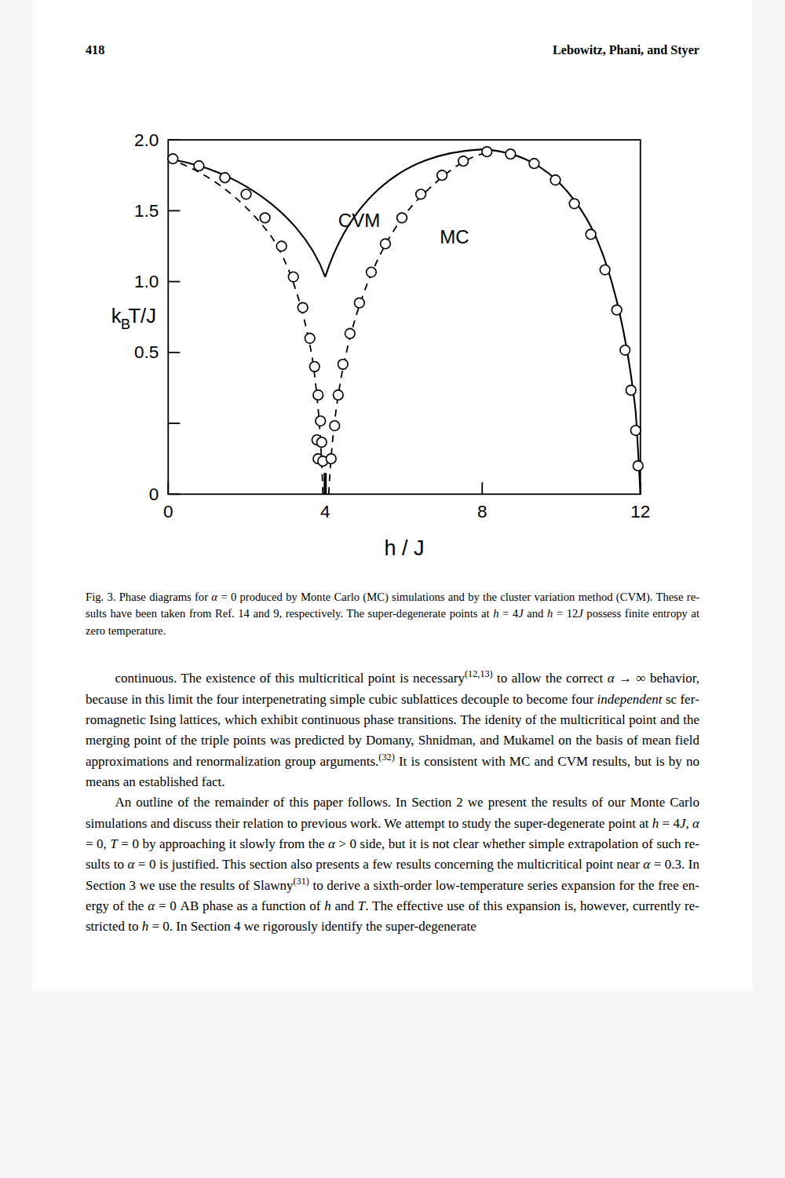418 Lebowitz, Phani, and Styer
Phase diagram: k_B T / J versus h / J for alpha = 0 Two phase boundary curves, one from the cluster variation method (solid) and one from Monte Carlo simulations (dashed with open circles), meeting near h/J = 4 and extending to h/J = 12. 2.0 1.5 1.0 0.5 0 k B T/J 0 4 8 12 h / J CVM MC
Fig. 3. Phase diagrams for α = 0 produced by Monte Carlo (MC) simulations and by the cluster variation method (CVM). These results have been taken from Ref. 14 and 9, respectively. The super-degenerate points at h = 4J and h = 12J possess finite entropy at zero temperature.
continuous. The existence of this multicritical point is necessary(12,13) to allow the correct α → ∞ behavior, because in this limit the four interpenetrating simple cubic sublattices decouple to become four independent sc ferromagnetic Ising lattices, which exhibit continuous phase transitions. The idenity of the multicritical point and the merging point of the triple points was predicted by Domany, Shnidman, and Mukamel on the basis of mean field approximations and renormalization group arguments.(32) It is consistent with MC and CVM results, but is by no means an established fact.
An outline of the remainder of this paper follows. In Section 2 we present the results of our Monte Carlo simulations and discuss their relation to previous work. We attempt to study the super-degenerate point at h = 4J, α = 0, T = 0 by approaching it slowly from the α > 0 side, but it is not clear whether simple extrapolation of such results to α = 0 is justified. This section also presents a few results concerning the multicritical point near α = 0.3. In Section 3 we use the results of Slawny(31) to derive a sixth-order low-temperature series expansion for the free energy of the α = 0 AB phase as a function of h and T. The effective use of this expansion is, however, currently restricted to h = 0. In Section 4 we rigorously identify the super-degenerate